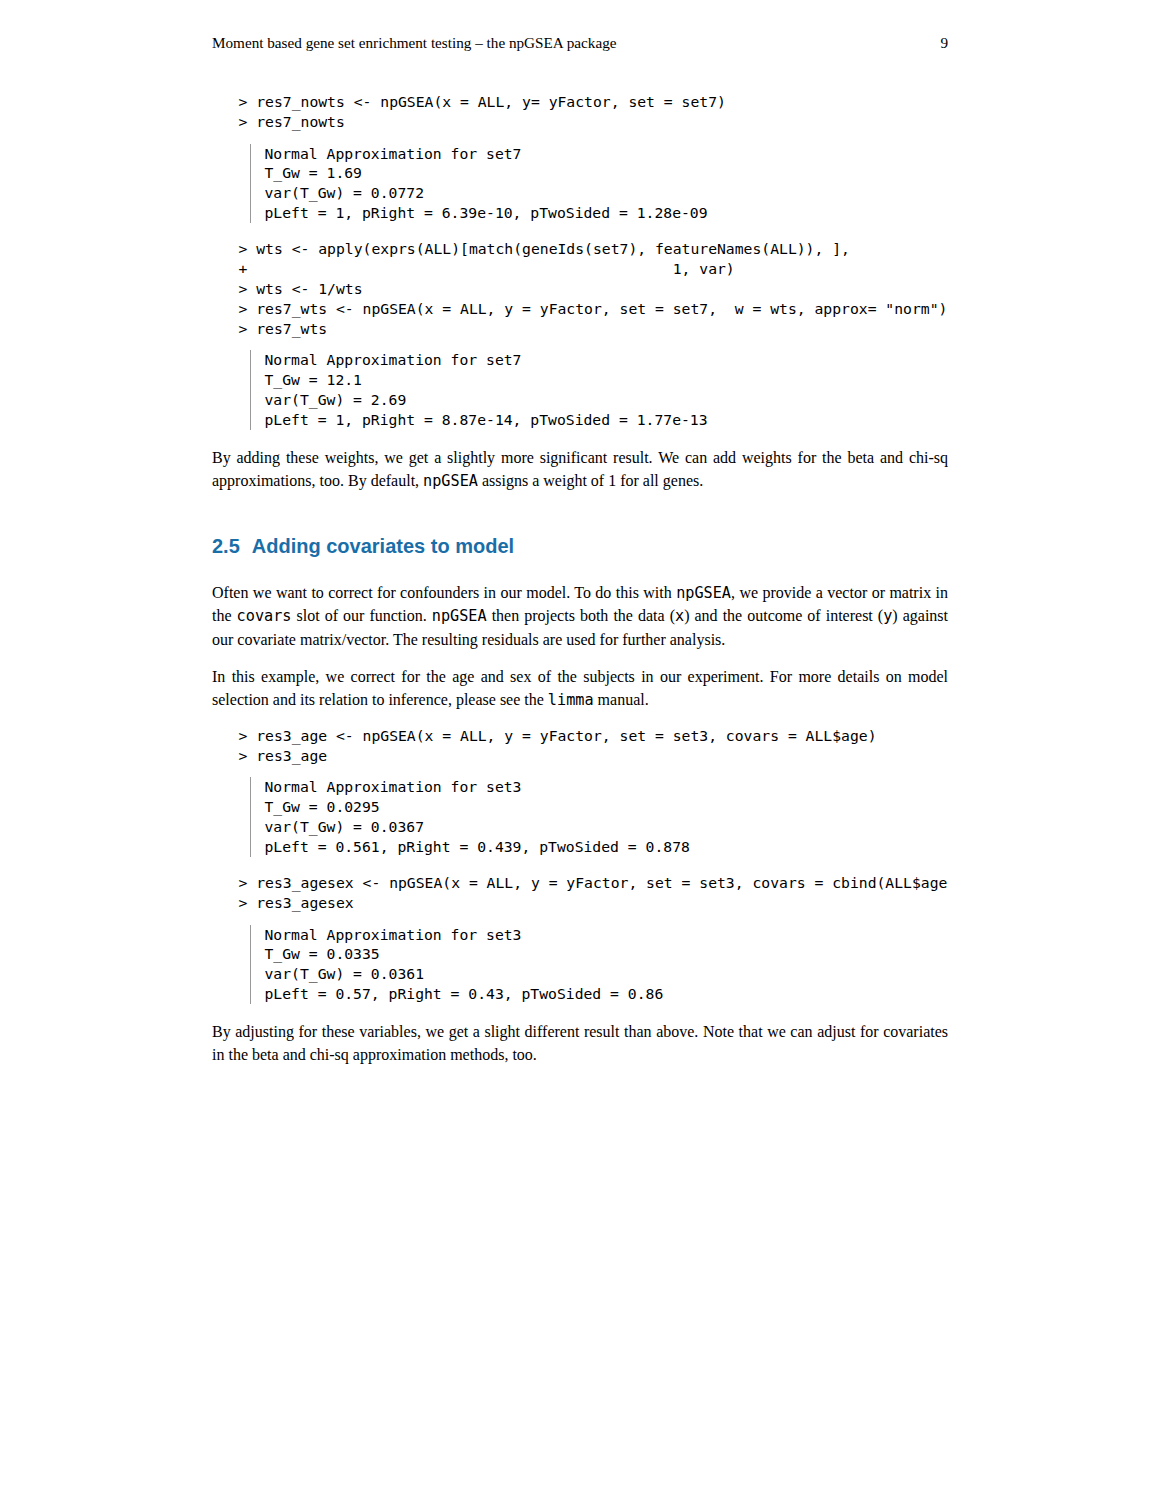Moment based gene set enrichment testing – the npGSEA package 9
> res7_nowts <- npGSEA(x = ALL, y= yFactor, set = set7)
> res7_nowts
Normal Approximation for set7
T_Gw = 1.69
var(T_Gw) = 0.0772
pLeft = 1, pRight = 6.39e-10, pTwoSided = 1.28e-09
> wts <- apply(exprs(ALL)[match(geneIds(set7), featureNames(ALL)), ],
+                                                1, var)
> wts <- 1/wts
> res7_wts <- npGSEA(x = ALL, y = yFactor, set = set7,  w = wts, approx= "norm")
> res7_wts
Normal Approximation for set7
T_Gw = 12.1
var(T_Gw) = 2.69
pLeft = 1, pRight = 8.87e-14, pTwoSided = 1.77e-13
By adding these weights, we get a slightly more significant result. We can add weights for the beta and chi-sq approximations, too. By default, npGSEA assigns a weight of 1 for all genes.
2.5 Adding covariates to model
Often we want to correct for confounders in our model. To do this with npGSEA, we provide a vector or matrix in the covars slot of our function. npGSEA then projects both the data (x) and the outcome of interest (y) against our covariate matrix/vector. The resulting residuals are used for further analysis.
In this example, we correct for the age and sex of the subjects in our experiment. For more details on model selection and its relation to inference, please see the limma manual.
> res3_age <- npGSEA(x = ALL, y = yFactor, set = set3, covars = ALL$age)
> res3_age
Normal Approximation for set3
T_Gw = 0.0295
var(T_Gw) = 0.0367
pLeft = 0.561, pRight = 0.439, pTwoSided = 0.878
> res3_agesex <- npGSEA(x = ALL, y = yFactor, set = set3, covars = cbind(ALL$age, ALL$sex
> res3_agesex
Normal Approximation for set3
T_Gw = 0.0335
var(T_Gw) = 0.0361
pLeft = 0.57, pRight = 0.43, pTwoSided = 0.86
By adjusting for these variables, we get a slight different result than above. Note that we can adjust for covariates in the beta and chi-sq approximation methods, too.